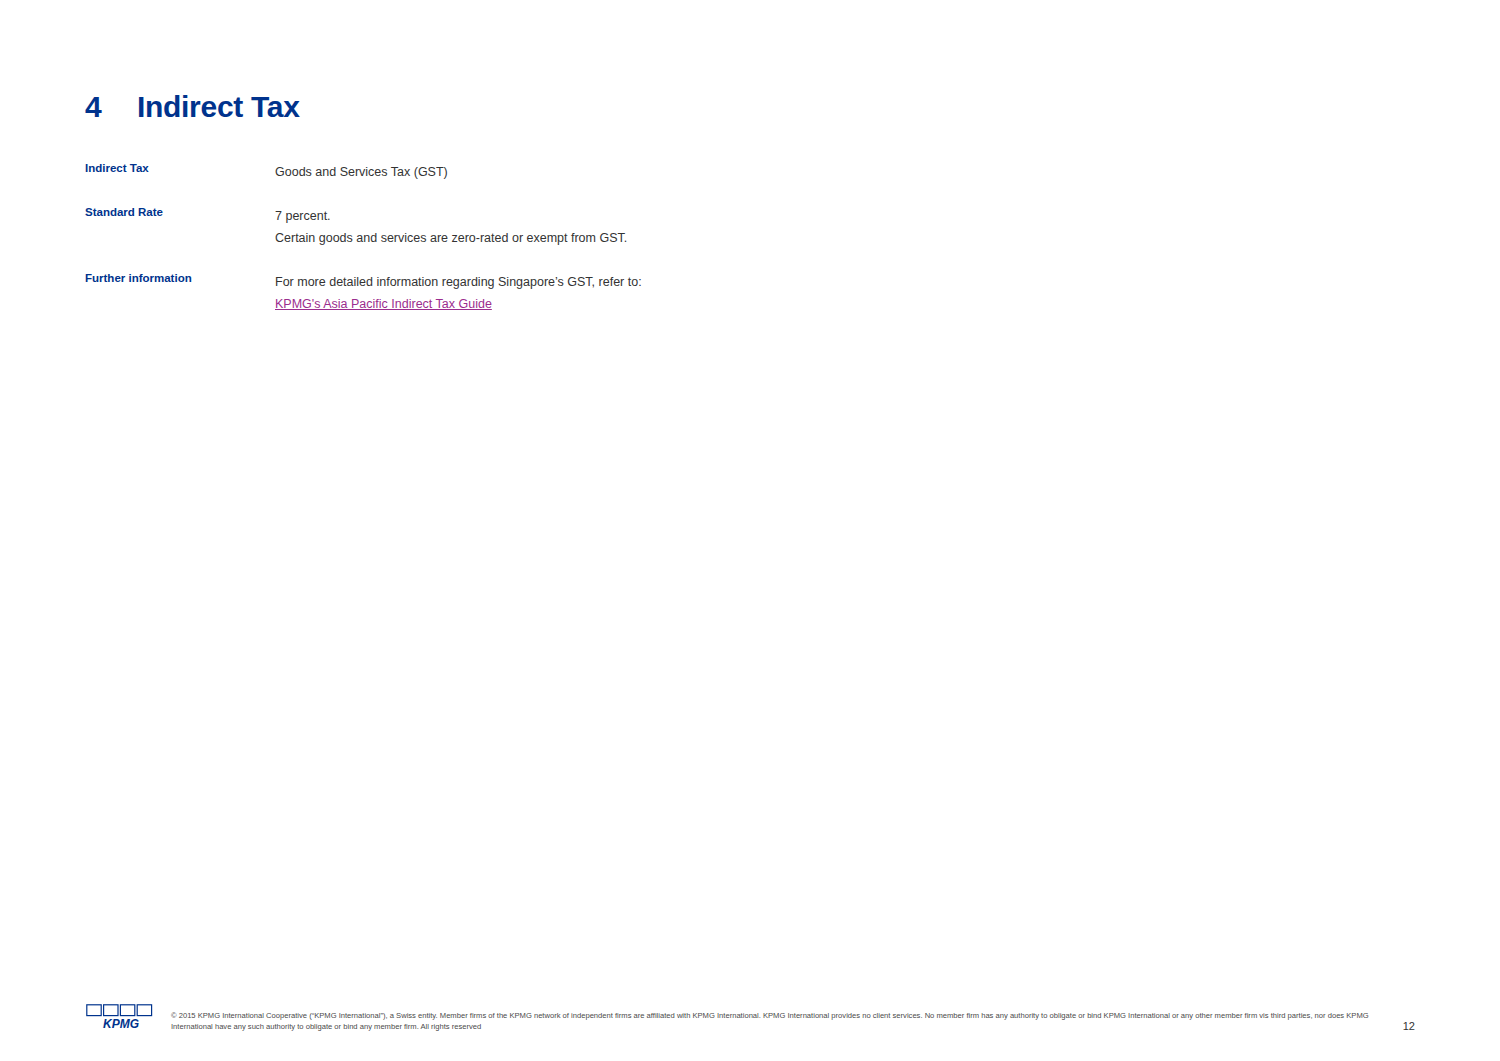4 Indirect Tax
| Indirect Tax | Goods and Services Tax (GST) |
| Standard Rate | 7 percent. Certain goods and services are zero-rated or exempt from GST. |
| Further information | For more detailed information regarding Singapore’s GST, refer to: KPMG's Asia Pacific Indirect Tax Guide |
KPMG
© 2015 KPMG International Cooperative (“KPMG International”), a Swiss entity. Member firms of the KPMG network of independent firms are affiliated with KPMG International. KPMG International provides no client services. No member firm has any authority to obligate or bind KPMG International or any other member firm vis third parties, nor does KPMG International have any such authority to obligate or bind any member firm. All rights reserved
12